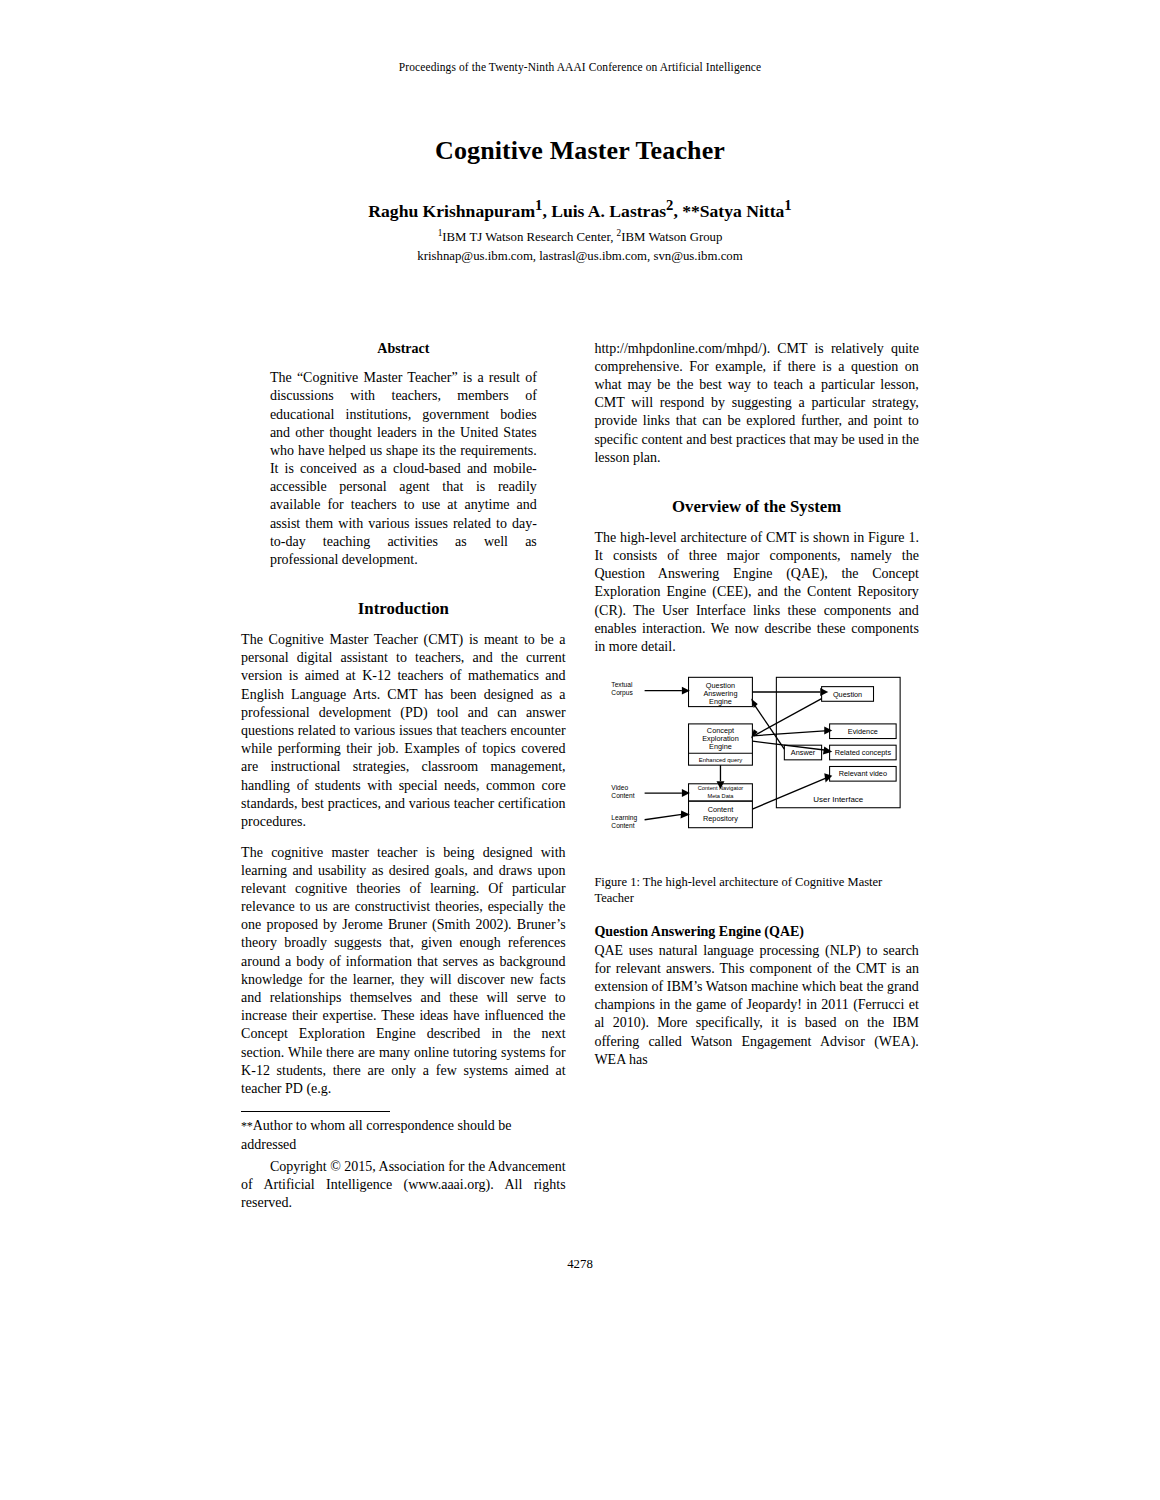Proceedings of the Twenty-Ninth AAAI Conference on Artificial Intelligence
Cognitive Master Teacher
Raghu Krishnapuram1, Luis A. Lastras2, **Satya Nitta1
1IBM TJ Watson Research Center, 2IBM Watson Group
krishnap@us.ibm.com, lastrasl@us.ibm.com, svn@us.ibm.com
Abstract
The “Cognitive Master Teacher” is a result of discussions with teachers, members of educational institutions, government bodies and other thought leaders in the United States who have helped us shape its the requirements. It is conceived as a cloud-based and mobile-accessible personal agent that is readily available for teachers to use at anytime and assist them with various issues related to day-to-day teaching activities as well as professional development.
Introduction
The Cognitive Master Teacher (CMT) is meant to be a personal digital assistant to teachers, and the current version is aimed at K-12 teachers of mathematics and English Language Arts. CMT has been designed as a professional development (PD) tool and can answer questions related to various issues that teachers encounter while performing their job. Examples of topics covered are instructional strategies, classroom management, handling of students with special needs, common core standards, best practices, and various teacher certification procedures.
The cognitive master teacher is being designed with learning and usability as desired goals, and draws upon relevant cognitive theories of learning. Of particular relevance to us are constructivist theories, especially the one proposed by Jerome Bruner (Smith 2002). Bruner’s theory broadly suggests that, given enough references around a body of information that serves as background knowledge for the learner, they will discover new facts and relationships themselves and these will serve to increase their expertise. These ideas have influenced the Concept Exploration Engine described in the next section. While there are many online tutoring systems for K-12 students, there are only a few systems aimed at teacher PD (e.g.
**Author to whom all correspondence should be addressed
Copyright © 2015, Association for the Advancement of Artificial Intelligence (www.aaai.org). All rights reserved.
http://mhpdonline.com/mhpd/). CMT is relatively quite comprehensive. For example, if there is a question on what may be the best way to teach a particular lesson, CMT will respond by suggesting a particular strategy, provide links that can be explored further, and point to specific content and best practices that may be used in the lesson plan.
Overview of the System
The high-level architecture of CMT is shown in Figure 1. It consists of three major components, namely the Question Answering Engine (QAE), the Concept Exploration Engine (CEE), and the Content Repository (CR). The User Interface links these components and enables interaction. We now describe these components in more detail.
Question Answering Engine Concept Exploration Engine Enhanced query Content Navigator Meta Data Content Repository Question Evidence Related concepts Relevant video Answer User Interface Textual Corpus Video Content Learning Content
Figure 1: The high-level architecture of Cognitive Master Teacher
Question Answering Engine (QAE)
QAE uses natural language processing (NLP) to search for relevant answers. This component of the CMT is an extension of IBM’s Watson machine which beat the grand champions in the game of Jeopardy! in 2011 (Ferrucci et al 2010). More specifically, it is based on the IBM offering called Watson Engagement Advisor (WEA). WEA has
4278